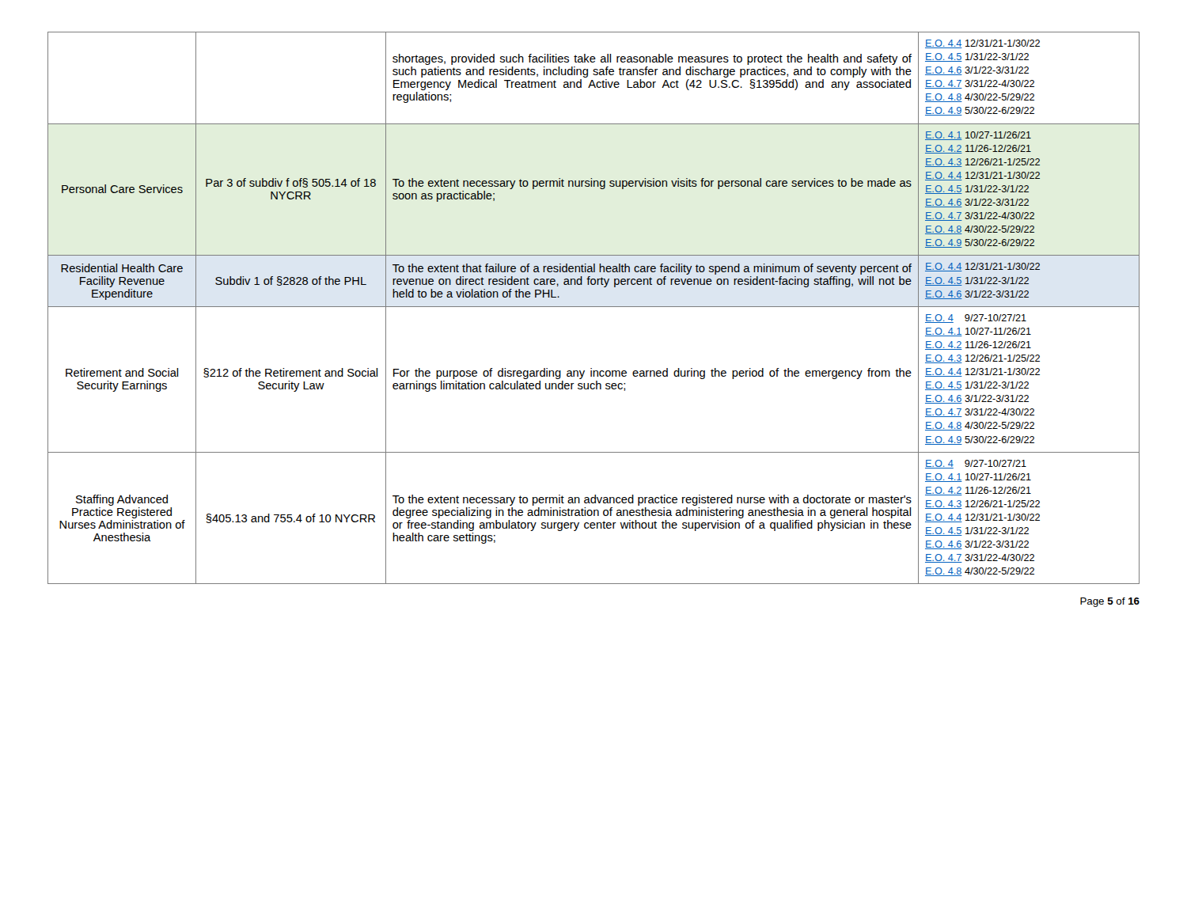| | | shortages, provided such facilities take all reasonable measures to protect the health and safety of such patients and residents, including safe transfer and discharge practices, and to comply with the Emergency Medical Treatment and Active Labor Act (42 U.S.C. §1395dd) and any associated regulations; | E.O. 4.4 12/31/21-1/30/22 E.O. 4.5 1/31/22-3/1/22 E.O. 4.6 3/1/22-3/31/22 E.O. 4.7 3/31/22-4/30/22 E.O. 4.8 4/30/22-5/29/22 E.O. 4.9 5/30/22-6/29/22 |
| Personal Care Services | Par 3 of subdiv f of§ 505.14 of 18 NYCRR | To the extent necessary to permit nursing supervision visits for personal care services to be made as soon as practicable; | E.O. 4.1 10/27-11/26/21 E.O. 4.2 11/26-12/26/21 E.O. 4.3 12/26/21-1/25/22 E.O. 4.4 12/31/21-1/30/22 E.O. 4.5 1/31/22-3/1/22 E.O. 4.6 3/1/22-3/31/22 E.O. 4.7 3/31/22-4/30/22 E.O. 4.8 4/30/22-5/29/22 E.O. 4.9 5/30/22-6/29/22 |
| Residential Health Care Facility Revenue Expenditure | Subdiv 1 of §2828 of the PHL | To the extent that failure of a residential health care facility to spend a minimum of seventy percent of revenue on direct resident care, and forty percent of revenue on resident-facing staffing, will not be held to be a violation of the PHL. | E.O. 4.4 12/31/21-1/30/22 E.O. 4.5 1/31/22-3/1/22 E.O. 4.6 3/1/22-3/31/22 |
| Retirement and Social Security Earnings | §212 of the Retirement and Social Security Law | For the purpose of disregarding any income earned during the period of the emergency from the earnings limitation calculated under such sec; | E.O. 4 9/27-10/27/21 E.O. 4.1 10/27-11/26/21 E.O. 4.2 11/26-12/26/21 E.O. 4.3 12/26/21-1/25/22 E.O. 4.4 12/31/21-1/30/22 E.O. 4.5 1/31/22-3/1/22 E.O. 4.6 3/1/22-3/31/22 E.O. 4.7 3/31/22-4/30/22 E.O. 4.8 4/30/22-5/29/22 E.O. 4.9 5/30/22-6/29/22 |
| Staffing Advanced Practice Registered Nurses Administration of Anesthesia | §405.13 and 755.4 of 10 NYCRR | To the extent necessary to permit an advanced practice registered nurse with a doctorate or master's degree specializing in the administration of anesthesia administering anesthesia in a general hospital or free-standing ambulatory surgery center without the supervision of a qualified physician in these health care settings; | E.O. 4 9/27-10/27/21 E.O. 4.1 10/27-11/26/21 E.O. 4.2 11/26-12/26/21 E.O. 4.3 12/26/21-1/25/22 E.O. 4.4 12/31/21-1/30/22 E.O. 4.5 1/31/22-3/1/22 E.O. 4.6 3/1/22-3/31/22 E.O. 4.7 3/31/22-4/30/22 E.O. 4.8 4/30/22-5/29/22 |
Page 5 of 16